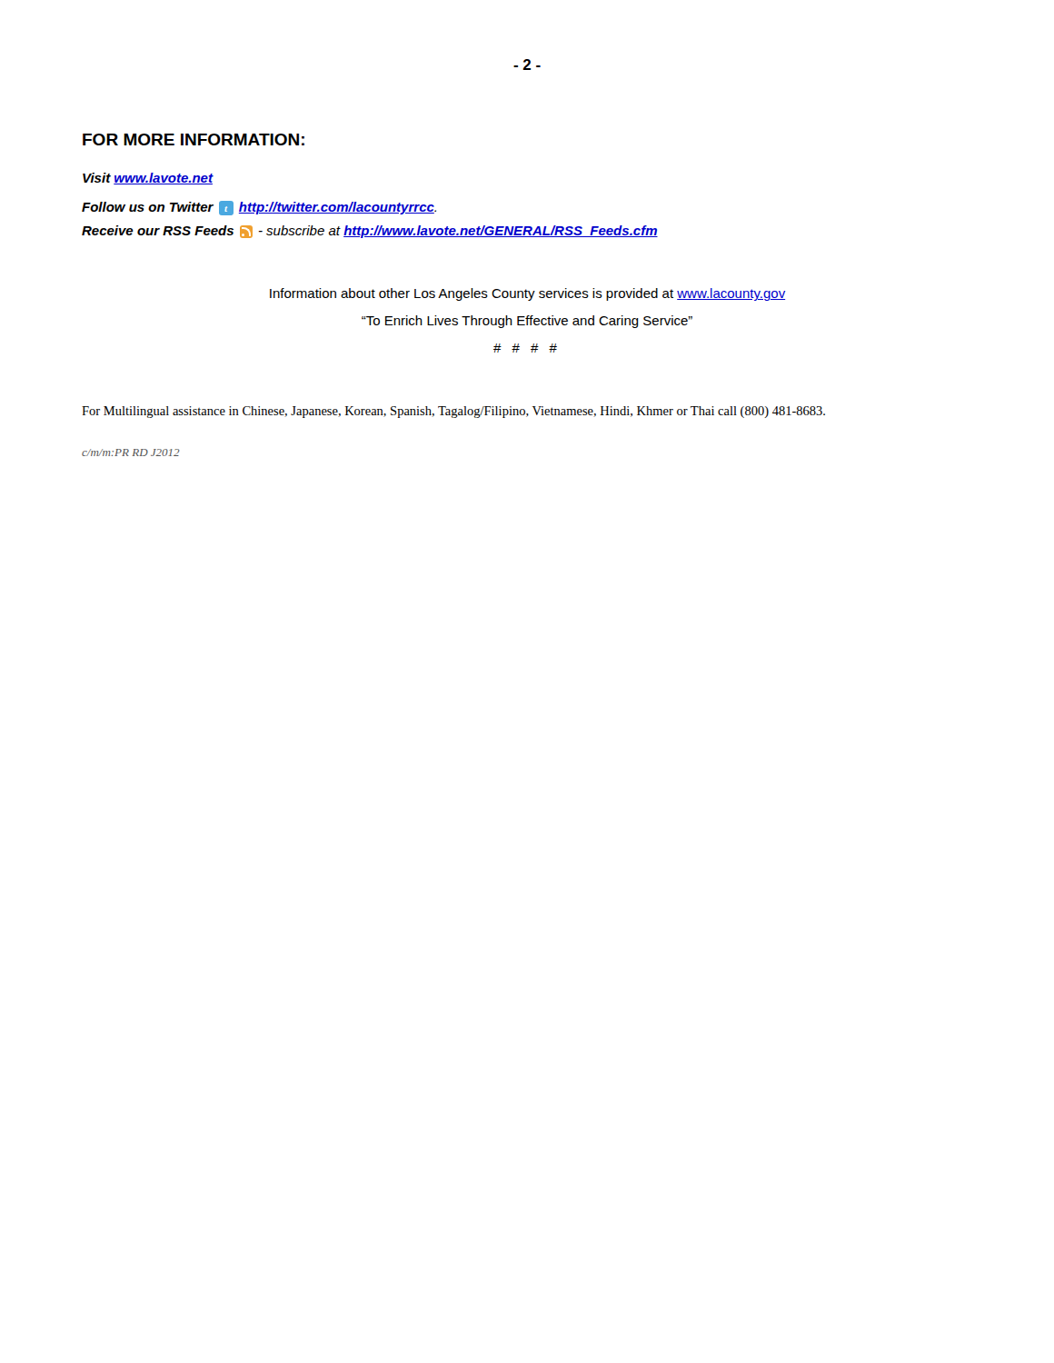- 2 -
FOR MORE INFORMATION:
Visit www.lavote.net
Follow us on Twitter t http://twitter.com/lacountyrrcc.
Receive our RSS Feeds - subscribe at http://www.lavote.net/GENERAL/RSS_Feeds.cfm
Information about other Los Angeles County services is provided at www.lacounty.gov
“To Enrich Lives Through Effective and Caring Service”
# # # #
For Multilingual assistance in Chinese, Japanese, Korean, Spanish, Tagalog/Filipino, Vietnamese, Hindi, Khmer or Thai call (800) 481-8683.
c/m/m:PR RD J2012